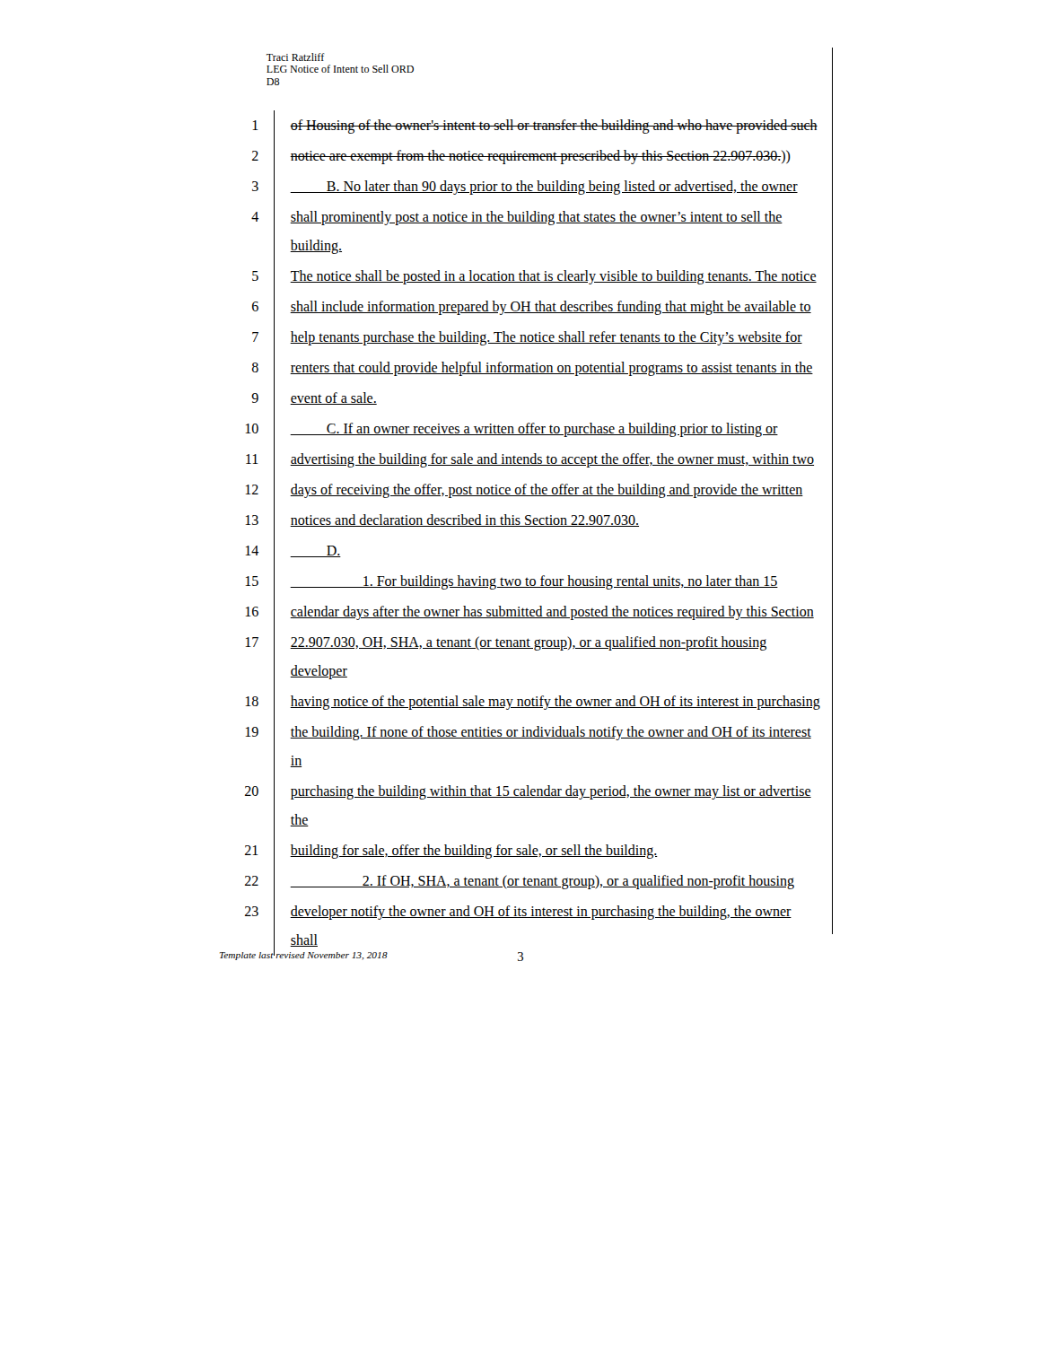Traci Ratzliff
LEG Notice of Intent to Sell ORD
D8
| 1 | of Housing of the owner's intent to sell or transfer the building and who have provided such |
| 2 | notice are exempt from the notice requirement prescribed by this Section 22.907.030. )) |
| 3 | B. No later than 90 days prior to the building being listed or advertised, the owner |
| 4 | shall prominently post a notice in the building that states the owner’s intent to sell the building. |
| 5 | The notice shall be posted in a location that is clearly visible to building tenants. The notice |
| 6 | shall include information prepared by OH that describes funding that might be available to |
| 7 | help tenants purchase the building. The notice shall refer tenants to the City’s website for |
| 8 | renters that could provide helpful information on potential programs to assist tenants in the |
| 9 | event of a sale. |
| 10 | C. If an owner receives a written offer to purchase a building prior to listing or |
| 11 | advertising the building for sale and intends to accept the offer, the owner must, within two |
| 12 | days of receiving the offer, post notice of the offer at the building and provide the written |
| 13 | notices and declaration described in this Section 22.907.030. |
| 14 | D. |
| 15 | 1. For buildings having two to four housing rental units, no later than 15 |
| 16 | calendar days after the owner has submitted and posted the notices required by this Section |
| 17 | 22.907.030, OH, SHA, a tenant (or tenant group), or a qualified non-profit housing developer |
| 18 | having notice of the potential sale may notify the owner and OH of its interest in purchasing |
| 19 | the building. If none of those entities or individuals notify the owner and OH of its interest in |
| 20 | purchasing the building within that 15 calendar day period, the owner may list or advertise the |
| 21 | building for sale, offer the building for sale, or sell the building. |
| 22 | 2. If OH, SHA, a tenant (or tenant group), or a qualified non-profit housing |
| 23 | developer notify the owner and OH of its interest in purchasing the building, the owner shall |
Template last revised November 13, 2018 3